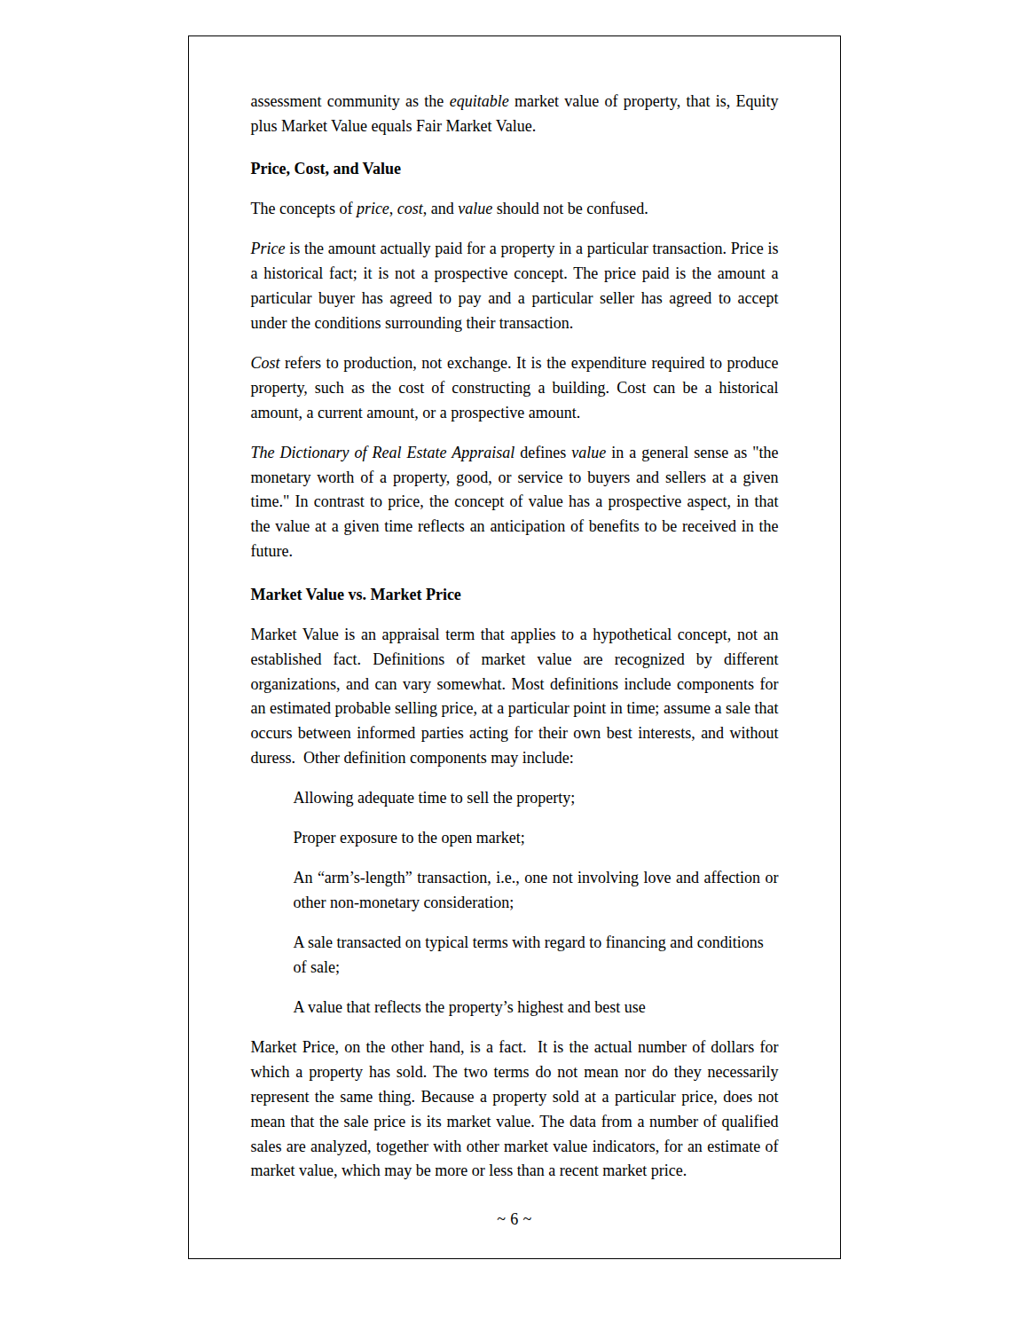assessment community as the equitable market value of property, that is, Equity plus Market Value equals Fair Market Value.
Price, Cost, and Value
The concepts of price, cost, and value should not be confused.
Price is the amount actually paid for a property in a particular transaction. Price is a historical fact; it is not a prospective concept. The price paid is the amount a particular buyer has agreed to pay and a particular seller has agreed to accept under the conditions surrounding their transaction.
Cost refers to production, not exchange. It is the expenditure required to produce property, such as the cost of constructing a building. Cost can be a historical amount, a current amount, or a prospective amount.
The Dictionary of Real Estate Appraisal defines value in a general sense as "the monetary worth of a property, good, or service to buyers and sellers at a given time." In contrast to price, the concept of value has a prospective aspect, in that the value at a given time reflects an anticipation of benefits to be received in the future.
Market Value vs. Market Price
Market Value is an appraisal term that applies to a hypothetical concept, not an established fact. Definitions of market value are recognized by different organizations, and can vary somewhat. Most definitions include components for an estimated probable selling price, at a particular point in time; assume a sale that occurs between informed parties acting for their own best interests, and without duress. Other definition components may include:
Allowing adequate time to sell the property;
Proper exposure to the open market;
An “arm’s-length” transaction, i.e., one not involving love and affection or other non-monetary consideration;
A sale transacted on typical terms with regard to financing and conditions of sale;
A value that reflects the property’s highest and best use
Market Price, on the other hand, is a fact. It is the actual number of dollars for which a property has sold. The two terms do not mean nor do they necessarily represent the same thing. Because a property sold at a particular price, does not mean that the sale price is its market value. The data from a number of qualified sales are analyzed, together with other market value indicators, for an estimate of market value, which may be more or less than a recent market price.
~ 6 ~